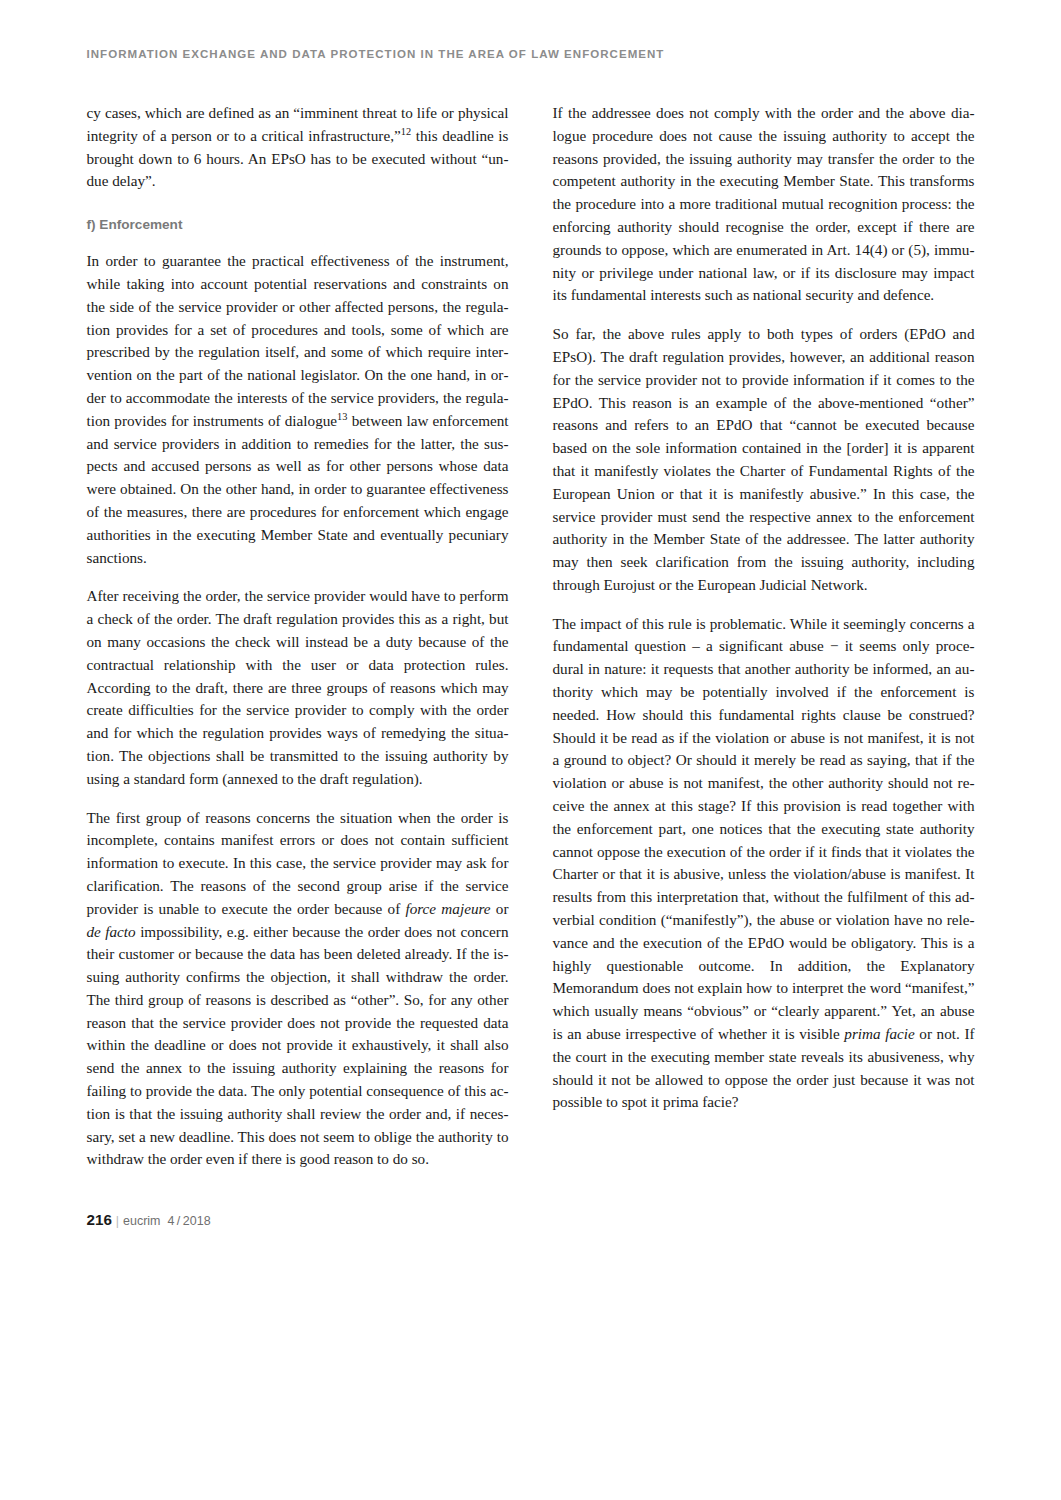Information Exchange and Data Protection in the Area of Law Enforcement
cy cases, which are defined as an “imminent threat to life or physical integrity of a person or to a critical infrastructure,”12 this deadline is brought down to 6 hours. An EPsO has to be executed without “undue delay”.
f) Enforcement
In order to guarantee the practical effectiveness of the instrument, while taking into account potential reservations and constraints on the side of the service provider or other affected persons, the regulation provides for a set of procedures and tools, some of which are prescribed by the regulation itself, and some of which require intervention on the part of the national legislator. On the one hand, in order to accommodate the interests of the service providers, the regulation provides for instruments of dialogue13 between law enforcement and service providers in addition to remedies for the latter, the suspects and accused persons as well as for other persons whose data were obtained. On the other hand, in order to guarantee effectiveness of the measures, there are procedures for enforcement which engage authorities in the executing Member State and eventually pecuniary sanctions.
After receiving the order, the service provider would have to perform a check of the order. The draft regulation provides this as a right, but on many occasions the check will instead be a duty because of the contractual relationship with the user or data protection rules. According to the draft, there are three groups of reasons which may create difficulties for the service provider to comply with the order and for which the regulation provides ways of remedying the situation. The objections shall be transmitted to the issuing authority by using a standard form (annexed to the draft regulation).
The first group of reasons concerns the situation when the order is incomplete, contains manifest errors or does not contain sufficient information to execute. In this case, the service provider may ask for clarification. The reasons of the second group arise if the service provider is unable to execute the order because of force majeure or de facto impossibility, e.g. either because the order does not concern their customer or because the data has been deleted already. If the issuing authority confirms the objection, it shall withdraw the order. The third group of reasons is described as “other”. So, for any other reason that the service provider does not provide the requested data within the deadline or does not provide it exhaustively, it shall also send the annex to the issuing authority explaining the reasons for failing to provide the data. The only potential consequence of this action is that the issuing authority shall review the order and, if necessary, set a new deadline. This does not seem to oblige the authority to withdraw the order even if there is good reason to do so.
If the addressee does not comply with the order and the above dialogue procedure does not cause the issuing authority to accept the reasons provided, the issuing authority may transfer the order to the competent authority in the executing Member State. This transforms the procedure into a more traditional mutual recognition process: the enforcing authority should recognise the order, except if there are grounds to oppose, which are enumerated in Art. 14(4) or (5), immunity or privilege under national law, or if its disclosure may impact its fundamental interests such as national security and defence.
So far, the above rules apply to both types of orders (EPdO and EPsO). The draft regulation provides, however, an additional reason for the service provider not to provide information if it comes to the EPdO. This reason is an example of the above-mentioned “other” reasons and refers to an EPdO that “cannot be executed because based on the sole information contained in the [order] it is apparent that it manifestly violates the Charter of Fundamental Rights of the European Union or that it is manifestly abusive.” In this case, the service provider must send the respective annex to the enforcement authority in the Member State of the addressee. The latter authority may then seek clarification from the issuing authority, including through Eurojust or the European Judicial Network.
The impact of this rule is problematic. While it seemingly concerns a fundamental question – a significant abuse − it seems only procedural in nature: it requests that another authority be informed, an authority which may be potentially involved if the enforcement is needed. How should this fundamental rights clause be construed? Should it be read as if the violation or abuse is not manifest, it is not a ground to object? Or should it merely be read as saying, that if the violation or abuse is not manifest, the other authority should not receive the annex at this stage? If this provision is read together with the enforcement part, one notices that the executing state authority cannot oppose the execution of the order if it finds that it violates the Charter or that it is abusive, unless the violation/abuse is manifest. It results from this interpretation that, without the fulfilment of this adverbial condition (“manifestly”), the abuse or violation have no relevance and the execution of the EPdO would be obligatory. This is a highly questionable outcome. In addition, the Explanatory Memorandum does not explain how to interpret the word “manifest,” which usually means “obvious” or “clearly apparent.” Yet, an abuse is an abuse irrespective of whether it is visible prima facie or not. If the court in the executing member state reveals its abusiveness, why should it not be allowed to oppose the order just because it was not possible to spot it prima facie?
216|eucrim 4 / 2018